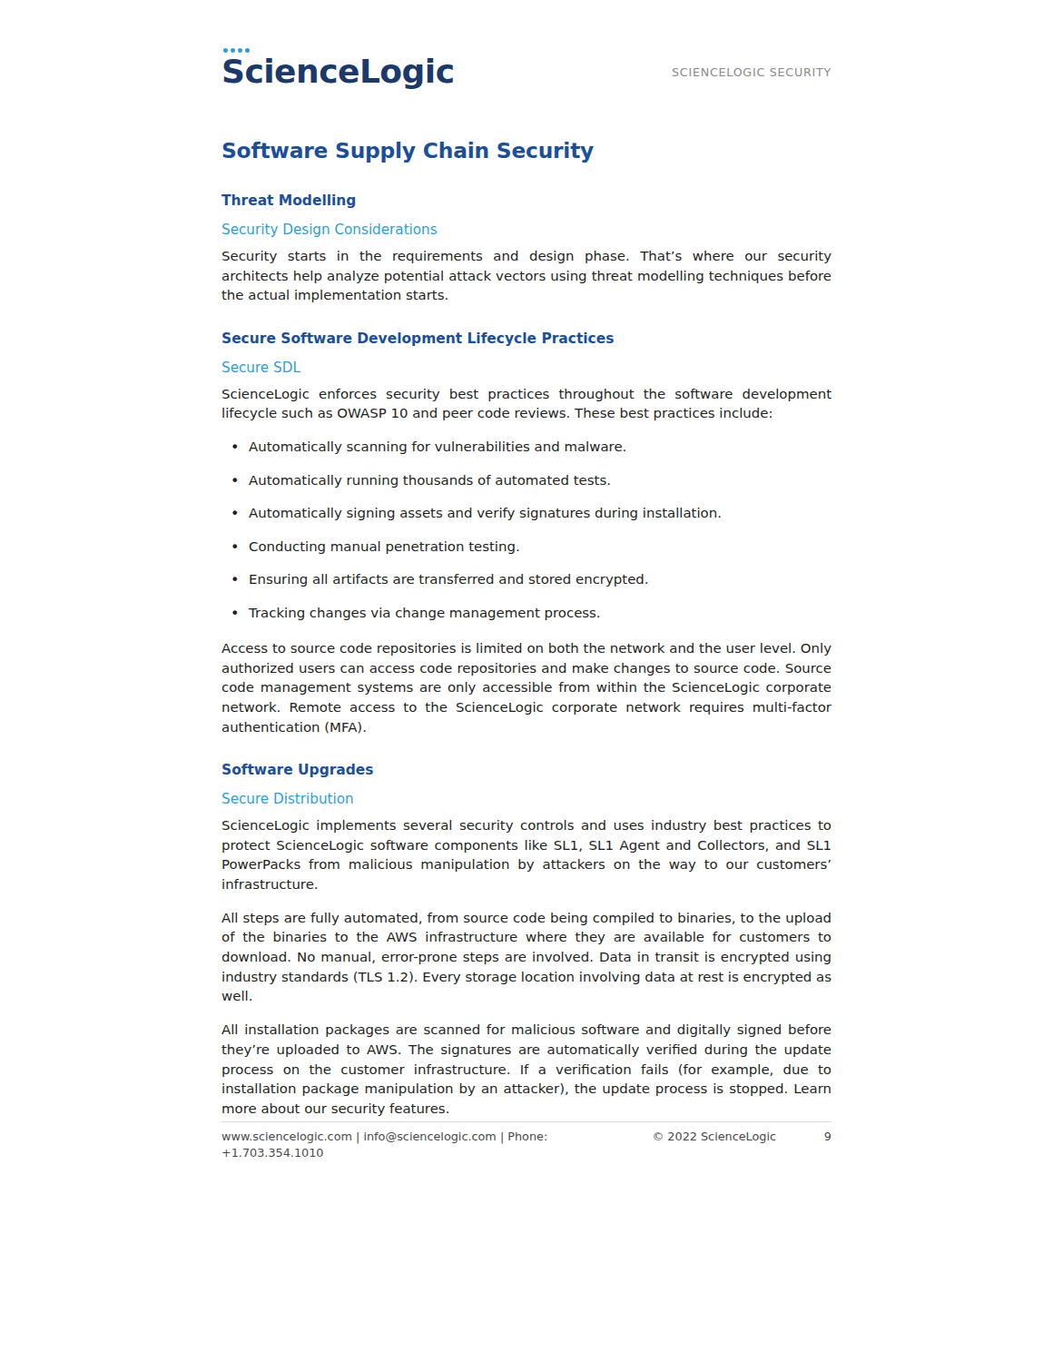Science Logic
SCIENCELOGIC SECURITY
Software Supply Chain Security
Threat Modelling
Security Design Considerations
Security starts in the requirements and design phase. That’s where our security architects help analyze potential attack vectors using threat modelling techniques before the actual implementation starts.
Secure Software Development Lifecycle Practices
Secure SDL
ScienceLogic enforces security best practices throughout the software development lifecycle such as OWASP 10 and peer code reviews. These best practices include:
Automatically scanning for vulnerabilities and malware.
Automatically running thousands of automated tests.
Automatically signing assets and verify signatures during installation.
Conducting manual penetration testing.
Ensuring all artifacts are transferred and stored encrypted.
Tracking changes via change management process.
Access to source code repositories is limited on both the network and the user level. Only authorized users can access code repositories and make changes to source code. Source code management systems are only accessible from within the ScienceLogic corporate network. Remote access to the ScienceLogic corporate network requires multi-factor authentication (MFA).
Software Upgrades
Secure Distribution
ScienceLogic implements several security controls and uses industry best practices to protect ScienceLogic software components like SL1, SL1 Agent and Collectors, and SL1 PowerPacks from malicious manipulation by attackers on the way to our customers’ infrastructure.
All steps are fully automated, from source code being compiled to binaries, to the upload of the binaries to the AWS infrastructure where they are available for customers to download. No manual, error-prone steps are involved. Data in transit is encrypted using industry standards (TLS 1.2). Every storage location involving data at rest is encrypted as well.
All installation packages are scanned for malicious software and digitally signed before they’re uploaded to AWS. The signatures are automatically verified during the update process on the customer infrastructure. If a verification fails (for example, due to installation package manipulation by an attacker), the update process is stopped. Learn more about our security features.
www.sciencelogic.com | info@sciencelogic.com | Phone: +1.703.354.1010
© 2022 ScienceLogic
9